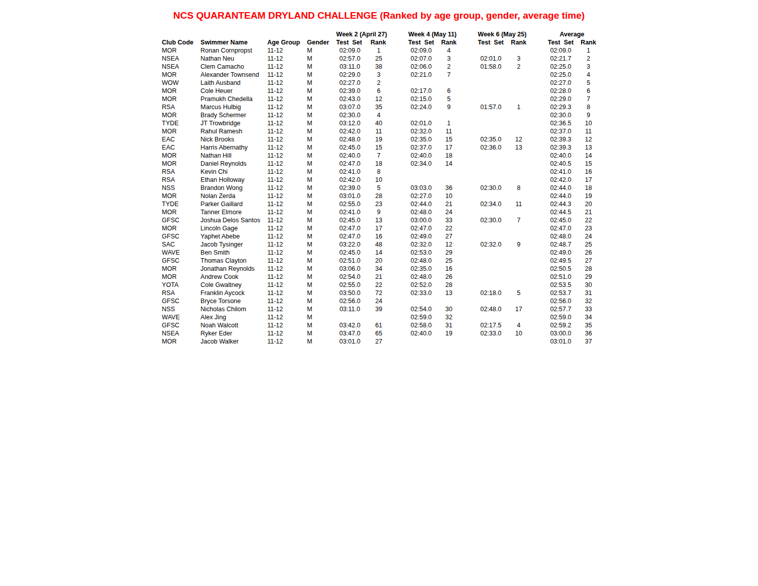NCS QUARANTEAM DRYLAND CHALLENGE (Ranked by age group, gender, average time)
| | Week 2 (April 27) | | Week 4 (May 11) | | Week 6 (May 25) | | Average |
| --- | --- | --- | --- | --- | --- | --- | --- |
| Club Code | Swimmer Name | Age Group | Gender | Test Set | Rank | | Test Set | Rank | | Test Set | Rank | | Test Set | Rank |
| MOR | Ronan Cornpropst | 11-12 | M | 02:09.0 | 1 | | 02:09.0 | 4 | | | | | 02:09.0 | 1 |
| NSEA | Nathan Neu | 11-12 | M | 02:57.0 | 25 | | 02:07.0 | 3 | | 02:01.0 | 3 | | 02:21.7 | 2 |
| NSEA | Clem Camacho | 11-12 | M | 03:11.0 | 38 | | 02:06.0 | 2 | | 01:58.0 | 2 | | 02:25.0 | 3 |
| MOR | Alexander Townsend | 11-12 | M | 02:29.0 | 3 | | 02:21.0 | 7 | | | | | 02:25.0 | 4 |
| WOW | Laith Ausband | 11-12 | M | 02:27.0 | 2 | | | | | | | | 02:27.0 | 5 |
| MOR | Cole Heuer | 11-12 | M | 02:39.0 | 6 | | 02:17.0 | 6 | | | | | 02:28.0 | 6 |
| MOR | Pramukh Chedella | 11-12 | M | 02:43.0 | 12 | | 02:15.0 | 5 | | | | | 02:29.0 | 7 |
| RSA | Marcus Hulbig | 11-12 | M | 03:07.0 | 35 | | 02:24.0 | 9 | | 01:57.0 | 1 | | 02:29.3 | 8 |
| MOR | Brady Schermer | 11-12 | M | 02:30.0 | 4 | | | | | | | | 02:30.0 | 9 |
| TYDE | JT Trowbridge | 11-12 | M | 03:12.0 | 40 | | 02:01.0 | 1 | | | | | 02:36.5 | 10 |
| MOR | Rahul Ramesh | 11-12 | M | 02:42.0 | 11 | | 02:32.0 | 11 | | | | | 02:37.0 | 11 |
| EAC | Nick Brooks | 11-12 | M | 02:48.0 | 19 | | 02:35.0 | 15 | | 02:35.0 | 12 | | 02:39.3 | 12 |
| EAC | Harris Abernathy | 11-12 | M | 02:45.0 | 15 | | 02:37.0 | 17 | | 02:36.0 | 13 | | 02:39.3 | 13 |
| MOR | Nathan Hill | 11-12 | M | 02:40.0 | 7 | | 02:40.0 | 18 | | | | | 02:40.0 | 14 |
| MOR | Daniel Reynolds | 11-12 | M | 02:47.0 | 18 | | 02:34.0 | 14 | | | | | 02:40.5 | 15 |
| RSA | Kevin Chi | 11-12 | M | 02:41.0 | 8 | | | | | | | | 02:41.0 | 16 |
| RSA | Ethan Holloway | 11-12 | M | 02:42.0 | 10 | | | | | | | | 02:42.0 | 17 |
| NSS | Brandon Wong | 11-12 | M | 02:39.0 | 5 | | 03:03.0 | 36 | | 02:30.0 | 8 | | 02:44.0 | 18 |
| MOR | Nolan Zerda | 11-12 | M | 03:01.0 | 28 | | 02:27.0 | 10 | | | | | 02:44.0 | 19 |
| TYDE | Parker Gaillard | 11-12 | M | 02:55.0 | 23 | | 02:44.0 | 21 | | 02:34.0 | 11 | | 02:44.3 | 20 |
| MOR | Tanner Elmore | 11-12 | M | 02:41.0 | 9 | | 02:48.0 | 24 | | | | | 02:44.5 | 21 |
| GFSC | Joshua Delos Santos | 11-12 | M | 02:45.0 | 13 | | 03:00.0 | 33 | | 02:30.0 | 7 | | 02:45.0 | 22 |
| MOR | Lincoln Gage | 11-12 | M | 02:47.0 | 17 | | 02:47.0 | 22 | | | | | 02:47.0 | 23 |
| GFSC | Yaphet Abebe | 11-12 | M | 02:47.0 | 16 | | 02:49.0 | 27 | | | | | 02:48.0 | 24 |
| SAC | Jacob Tysinger | 11-12 | M | 03:22.0 | 48 | | 02:32.0 | 12 | | 02:32.0 | 9 | | 02:48.7 | 25 |
| WAVE | Ben Smith | 11-12 | M | 02:45.0 | 14 | | 02:53.0 | 29 | | | | | 02:49.0 | 26 |
| GFSC | Thomas Clayton | 11-12 | M | 02:51.0 | 20 | | 02:48.0 | 25 | | | | | 02:49.5 | 27 |
| MOR | Jonathan Reynolds | 11-12 | M | 03:06.0 | 34 | | 02:35.0 | 16 | | | | | 02:50.5 | 28 |
| MOR | Andrew Cook | 11-12 | M | 02:54.0 | 21 | | 02:48.0 | 26 | | | | | 02:51.0 | 29 |
| YOTA | Cole Gwaltney | 11-12 | M | 02:55.0 | 22 | | 02:52.0 | 28 | | | | | 02:53.5 | 30 |
| RSA | Franklin Aycock | 11-12 | M | 03:50.0 | 72 | | 02:33.0 | 13 | | 02:18.0 | 5 | | 02:53.7 | 31 |
| GFSC | Bryce Torsone | 11-12 | M | 02:56.0 | 24 | | | | | | | | 02:56.0 | 32 |
| NSS | Nicholas Chilom | 11-12 | M | 03:11.0 | 39 | | 02:54.0 | 30 | | 02:48.0 | 17 | | 02:57.7 | 33 |
| WAVE | Alex Jing | 11-12 | M | | | | 02:59.0 | 32 | | | | | 02:59.0 | 34 |
| GFSC | Noah Walcott | 11-12 | M | 03:42.0 | 61 | | 02:58.0 | 31 | | 02:17.5 | 4 | | 02:59.2 | 35 |
| NSEA | Ryker Eder | 11-12 | M | 03:47.0 | 65 | | 02:40.0 | 19 | | 02:33.0 | 10 | | 03:00.0 | 36 |
| MOR | Jacob Walker | 11-12 | M | 03:01.0 | 27 | | | | | | | | 03:01.0 | 37 |